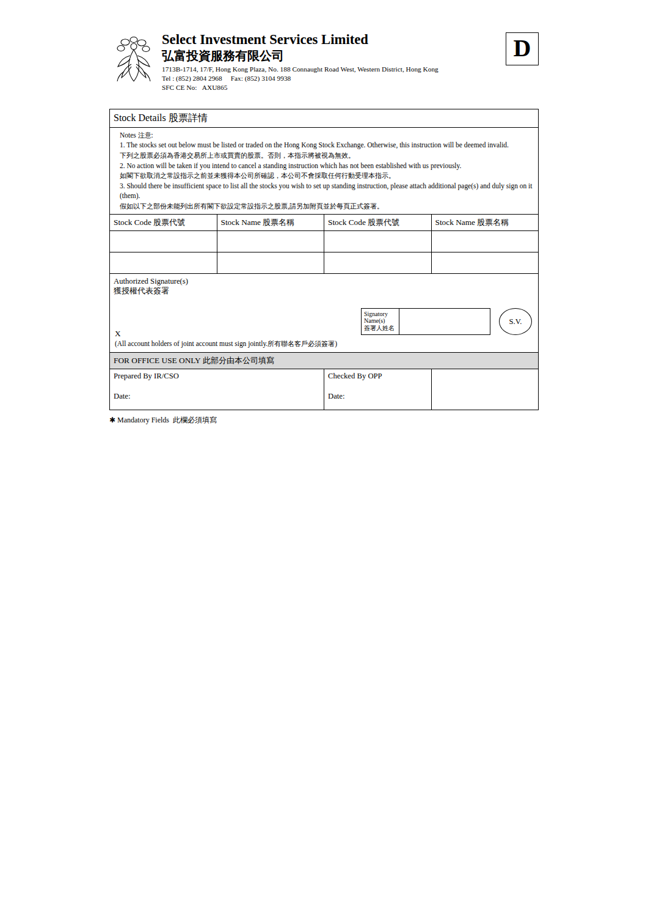Select Investment Services Limited
弘富投資服務有限公司
1713B-1714, 17/F, Hong Kong Plaza, No. 188 Connaught Road West, Western District, Hong Kong
Tel : (852) 2804 2968 Fax: (852) 3104 9938
SFC CE No: AXU865
D
| Stock Details 股票詳情 |
| Notes 注意: 1. The stocks set out below must be listed or traded on the Hong Kong Stock Exchange. Otherwise, this instruction will be deemed invalid. 下列之股票必須為香港交易所上市或買賣的股票。否則，本指示將被視為無效。 2. No action will be taken if you intend to cancel a standing instruction which has not been established with us previously. 如閣下欲取消之常設指示之前並未獲得本公司所確認，本公司不會採取任何行動受理本指示。 3. Should there be insufficient space to list all the stocks you wish to set up standing instruction, please attach additional page(s) and duly sign on it (them). 假如以下之部份未能列出所有閣下欲設定常設指示之股票,請另加附頁並於每頁正式簽署。 |
| Stock Code 股票代號 | Stock Name 股票名稱 | Stock Code 股票代號 | Stock Name 股票名稱 |
| Authorized Signature(s) 獲授權代表簽署 X (All account holders of joint account must sign jointly. 所有聯名客戶必須簽署 ) Signatory Name(s) 簽署人姓名 S.V. |
| FOR OFFICE USE ONLY 此部分由本公司填寫 |
| Prepared By IR/CSO Date: | Checked By OPP Date: | |
✱ Mandatory Fields 此欄必須填寫